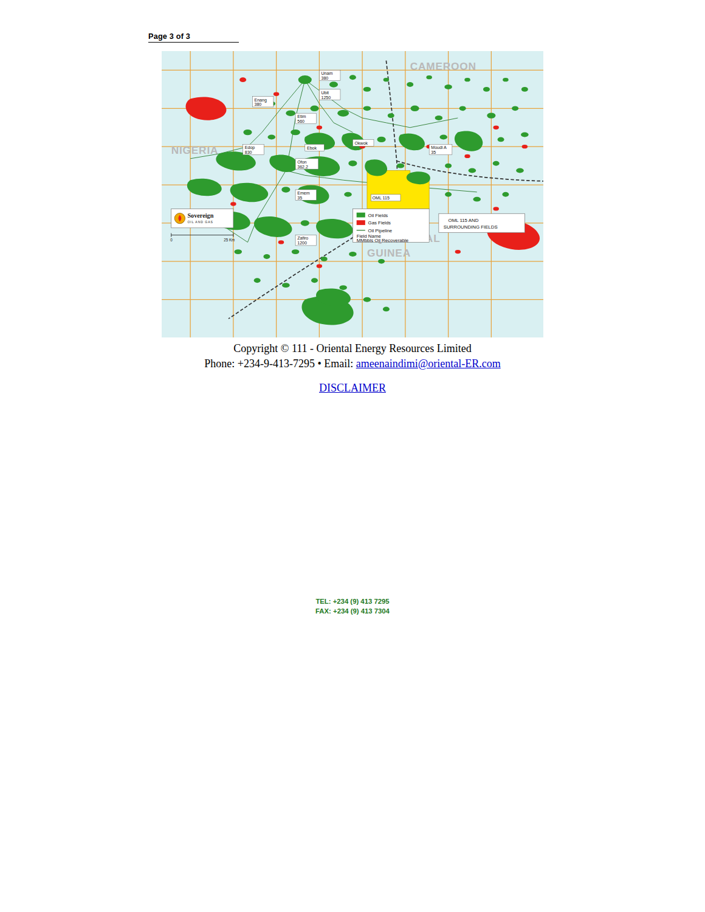Page 3 of 3
CAMEROON NIGERIA EQUATORIAL GUINEA OML 115 Unam 380 Ubit 1250 Enang 380 Etim 560 Edop 830 Ebok Okwok Ofon 362.2 Emem 35 Moudi A 35 Zafiro 1200 Sovereign OIL AND GAS 0 25 Km Oil Fields Gas Fields Oil Pipeline Field Name MMbbls Oil Recoverable OML 115 AND SURROUNDING FIELDS
Copyright © 111 - Oriental Energy Resources Limited
Phone: +234-9-413-7295 • Email: ameenaindimi@oriental-ER.com
DISCLAIMER
TEL: +234 (9) 413 7295
FAX: +234 (9) 413 7304